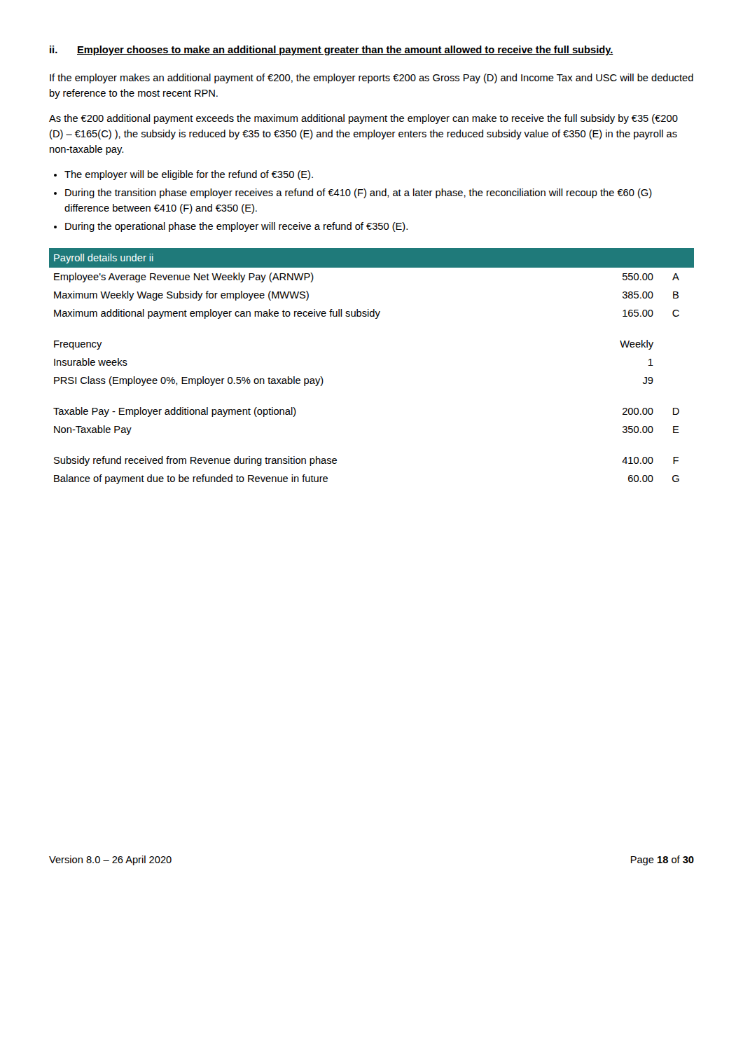ii.
Employer chooses to make an additional payment greater than the amount allowed to receive the full subsidy.
If the employer makes an additional payment of €200, the employer reports €200 as Gross Pay (D) and Income Tax and USC will be deducted by reference to the most recent RPN.
As the €200 additional payment exceeds the maximum additional payment the employer can make to receive the full subsidy by €35 (€200 (D) – €165(C) ), the subsidy is reduced by €35 to €350 (E) and the employer enters the reduced subsidy value of €350 (E) in the payroll as non-taxable pay.
The employer will be eligible for the refund of €350 (E).
During the transition phase employer receives a refund of €410 (F) and, at a later phase, the reconciliation will recoup the €60 (G) difference between €410 (F) and €350 (E).
During the operational phase the employer will receive a refund of €350 (E).
| Payroll details under ii |
| --- |
| Employee's Average Revenue Net Weekly Pay (ARNWP) | 550.00 | A |
| Maximum Weekly Wage Subsidy for employee (MWWS) | 385.00 | B |
| Maximum additional payment employer can make to receive full subsidy | 165.00 | C |
| Frequency | Weekly | |
| Insurable weeks | 1 | |
| PRSI Class (Employee 0%, Employer 0.5% on taxable pay) | J9 | |
| Taxable Pay - Employer additional payment (optional) | 200.00 | D |
| Non-Taxable Pay | 350.00 | E |
| Subsidy refund received from Revenue during transition phase | 410.00 | F |
| Balance of payment due to be refunded to Revenue in future | 60.00 | G |
Version 8.0 – 26 April 2020
Page 18 of 30